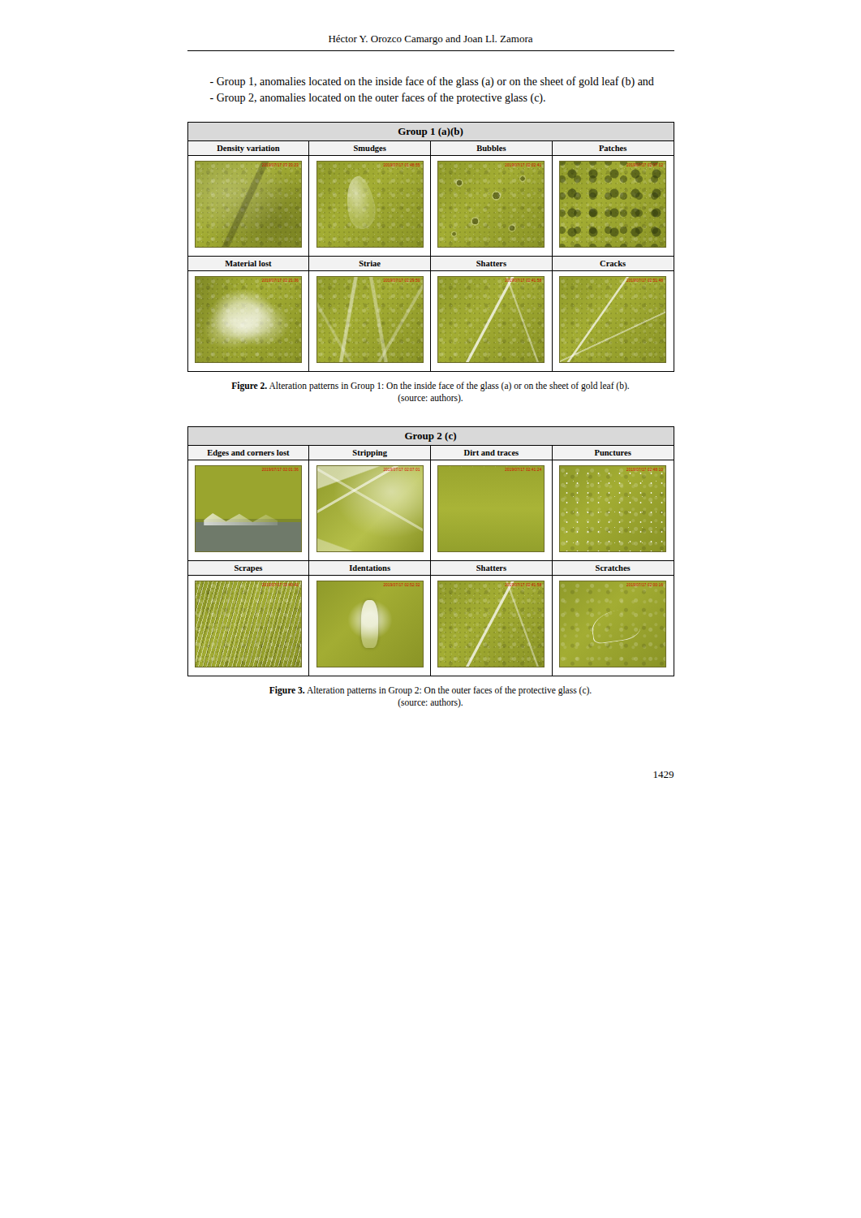Héctor Y. Orozco Camargo and Joan Ll. Zamora
- Group 1, anomalies located on the inside face of the glass (a) or on the sheet of gold leaf (b) and - Group 2, anomalies located on the outer faces of the protective glass (c).
| Group 1 (a)(b) |
| --- |
| Density variation | Smudges | Bubbles | Patches |
| 2019/07/17 03:33:23 | 2019/07/17 01:48:55 | 2019/07/17 02:02:41 | 2019/07/17 02:07:12 |
| Material lost | Striae | Shatters | Cracks |
| 2019/07/17 02:21:36 | 2019/07/17 02:29:50 | 2019/07/17 02:41:58 | 2019/07/17 02:51:48 |
Figure 2. Alteration patterns in Group 1: On the inside face of the glass (a) or on the sheet of gold leaf (b).
(source: authors).
| Group 2 (c) |
| --- |
| Edges and corners lost | Stripping | Dirt and traces | Punctures |
| 2019/07/17 02:01:36 | 2019/07/17 02:07:01 | 2019/07/17 02:41:24 | 2019/07/17 02:48:10 |
| Scrapes | Identations | Shatters | Scratches |
| 2019/07/17 02:49:42 | 2019/07/17 02:52:32 | 2019/07/17 02:41:58 | 2019/07/17 02:00:16 |
Figure 3. Alteration patterns in Group 2: On the outer faces of the protective glass (c).
(source: authors).
1429